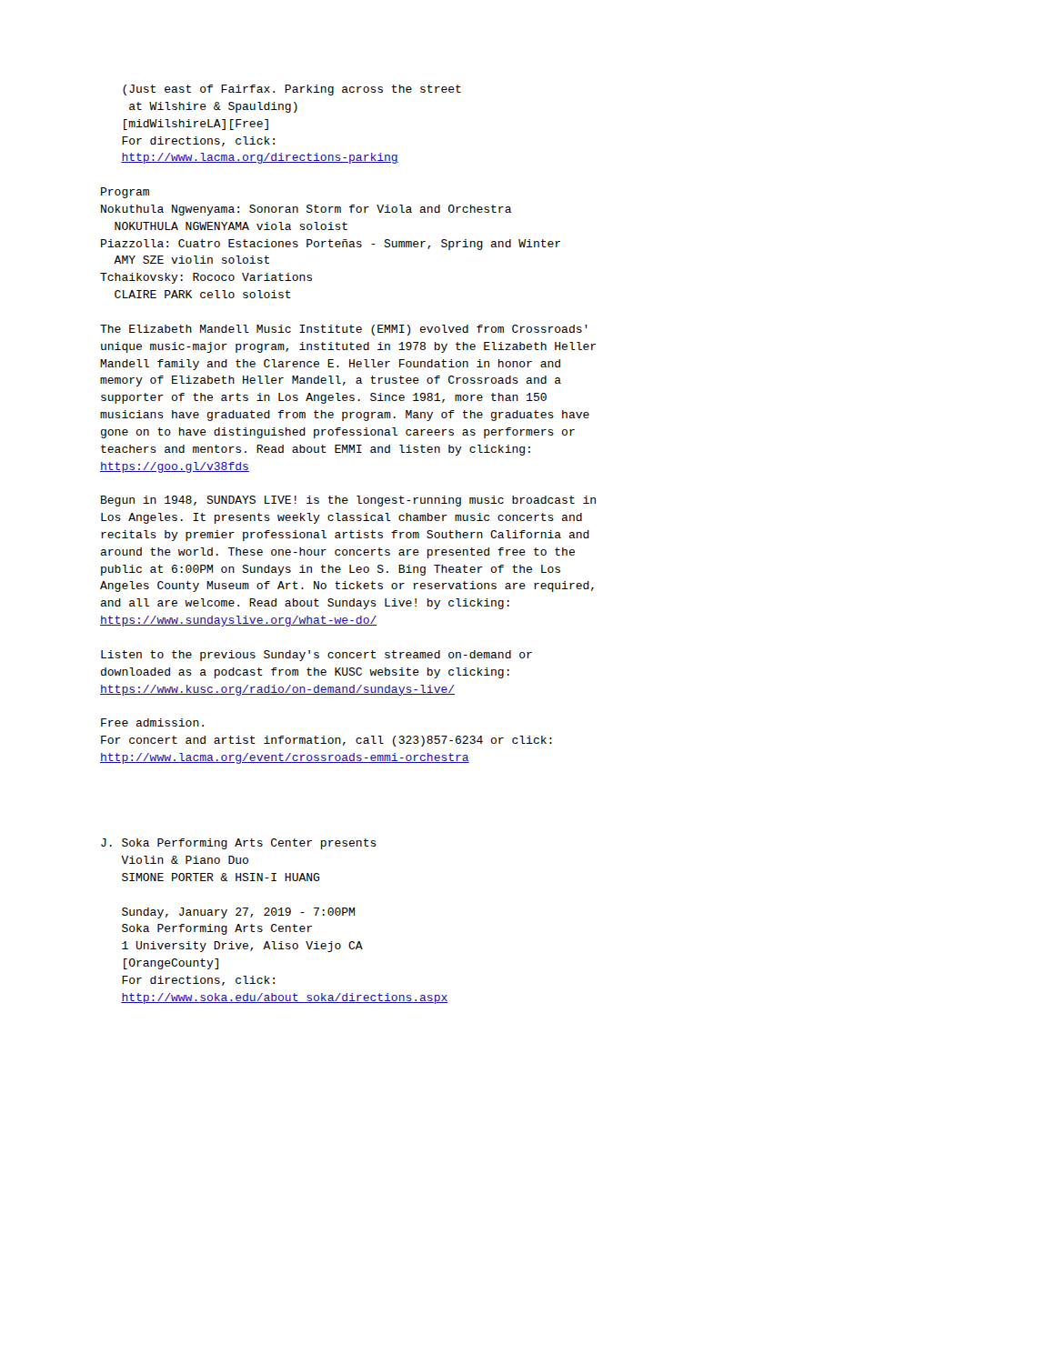(Just east of Fairfax. Parking across the street
    at Wilshire & Spaulding)
   [midWilshireLA][Free]
   For directions, click:
   http://www.lacma.org/directions-parking

Program
Nokuthula Ngwenyama: Sonoran Storm for Viola and Orchestra
  NOKUTHULA NGWENYAMA viola soloist
Piazzolla: Cuatro Estaciones Porteñas - Summer, Spring and Winter
  AMY SZE violin soloist
Tchaikovsky: Rococo Variations
  CLAIRE PARK cello soloist

The Elizabeth Mandell Music Institute (EMMI) evolved from Crossroads'
unique music-major program, instituted in 1978 by the Elizabeth Heller
Mandell family and the Clarence E. Heller Foundation in honor and
memory of Elizabeth Heller Mandell, a trustee of Crossroads and a
supporter of the arts in Los Angeles. Since 1981, more than 150
musicians have graduated from the program. Many of the graduates have
gone on to have distinguished professional careers as performers or
teachers and mentors. Read about EMMI and listen by clicking:
https://goo.gl/v38fds

Begun in 1948, SUNDAYS LIVE! is the longest-running music broadcast in
Los Angeles. It presents weekly classical chamber music concerts and
recitals by premier professional artists from Southern California and
around the world. These one-hour concerts are presented free to the
public at 6:00PM on Sundays in the Leo S. Bing Theater of the Los
Angeles County Museum of Art. No tickets or reservations are required,
and all are welcome. Read about Sundays Live! by clicking:
https://www.sundayslive.org/what-we-do/

Listen to the previous Sunday's concert streamed on-demand or
downloaded as a podcast from the KUSC website by clicking:
https://www.kusc.org/radio/on-demand/sundays-live/

Free admission.
For concert and artist information, call (323)857-6234 or click:
http://www.lacma.org/event/crossroads-emmi-orchestra




J. Soka Performing Arts Center presents
   Violin & Piano Duo
   SIMONE PORTER & HSIN-I HUANG

   Sunday, January 27, 2019 - 7:00PM
   Soka Performing Arts Center
   1 University Drive, Aliso Viejo CA
   [OrangeCounty]
   For directions, click:
   http://www.soka.edu/about_soka/directions.aspx